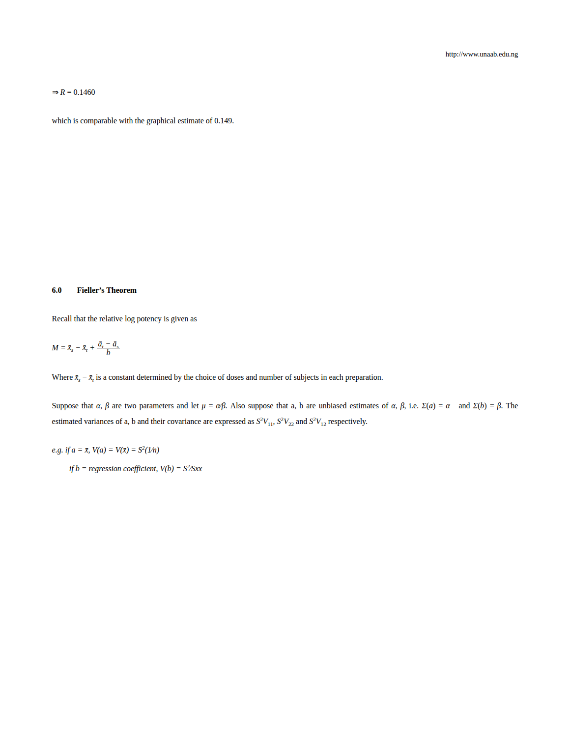http://www.unaab.edu.ng
⇒ R = 0.1460
which is comparable with the graphical estimate of 0.149.
6.0 Fieller’s Theorem
Recall that the relative log potency is given as
M = x̄s − x̄t + āt − ās b
Where x̄s − x̄t is a constant determined by the choice of doses and number of subjects in each preparation.
Suppose that α, β are two parameters and let μ = α⁄β. Also suppose that a, b are unbiased estimates of α, β, i.e. Σ(a) = α and Σ(b) = β. The estimated variances of a, b and their covariance are expressed as S2V11, S2V22 and S2V12 respectively.
e.g. if a = x̄, V(a) = V(x̄) = S2(1⁄n)
if b = regression coefficient, V(b) = S2⁄Sxx